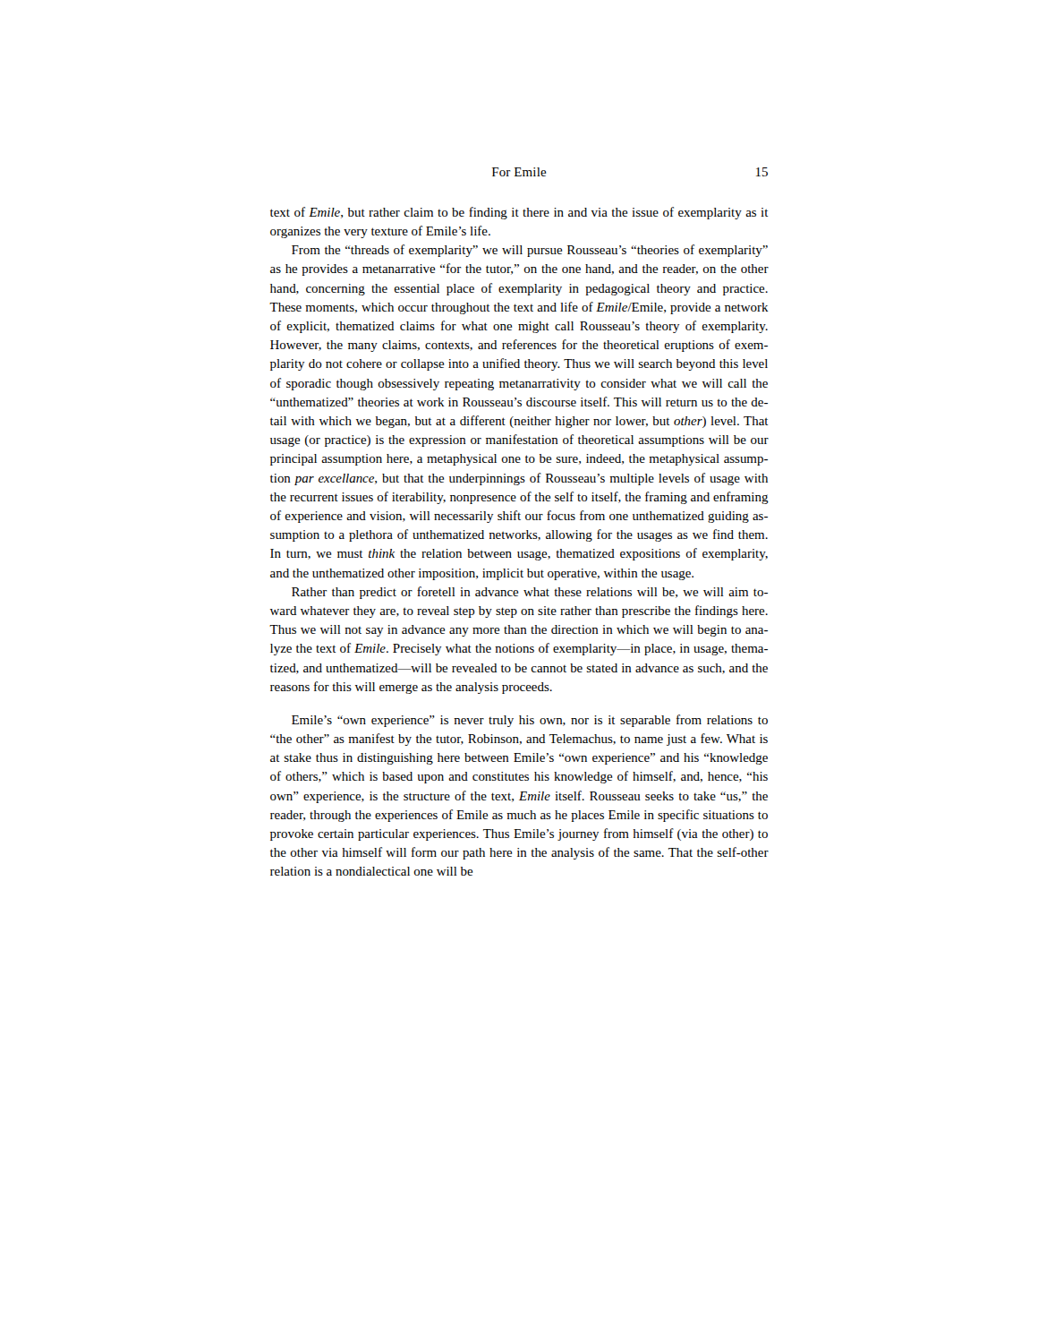For Emile 15
text of Emile, but rather claim to be finding it there in and via the issue of exemplarity as it organizes the very texture of Emile’s life.
From the “threads of exemplarity” we will pursue Rousseau’s “theories of exemplarity” as he provides a metanarrative “for the tutor,” on the one hand, and the reader, on the other hand, concerning the essential place of exemplarity in pedagogical theory and practice. These moments, which occur throughout the text and life of Emile/Emile, provide a network of explicit, thematized claims for what one might call Rousseau’s theory of exemplarity. However, the many claims, contexts, and references for the theoretical eruptions of exemplarity do not cohere or collapse into a unified theory. Thus we will search beyond this level of sporadic though obsessively repeating metanarrativity to consider what we will call the “unthematized” theories at work in Rousseau’s discourse itself. This will return us to the detail with which we began, but at a different (neither higher nor lower, but other) level. That usage (or practice) is the expression or manifestation of theoretical assumptions will be our principal assumption here, a metaphysical one to be sure, indeed, the metaphysical assumption par excellance, but that the underpinnings of Rousseau’s multiple levels of usage with the recurrent issues of iterability, nonpresence of the self to itself, the framing and enframing of experience and vision, will necessarily shift our focus from one unthematized guiding assumption to a plethora of unthematized networks, allowing for the usages as we find them. In turn, we must think the relation between usage, thematized expositions of exemplarity, and the unthematized other imposition, implicit but operative, within the usage.
Rather than predict or foretell in advance what these relations will be, we will aim toward whatever they are, to reveal step by step on site rather than prescribe the findings here. Thus we will not say in advance any more than the direction in which we will begin to analyze the text of Emile. Precisely what the notions of exemplarity—in place, in usage, thematized, and unthematized—will be revealed to be cannot be stated in advance as such, and the reasons for this will emerge as the analysis proceeds.
Emile’s “own experience” is never truly his own, nor is it separable from relations to “the other” as manifest by the tutor, Robinson, and Telemachus, to name just a few. What is at stake thus in distinguishing here between Emile’s “own experience” and his “knowledge of others,” which is based upon and constitutes his knowledge of himself, and, hence, “his own” experience, is the structure of the text, Emile itself. Rousseau seeks to take “us,” the reader, through the experiences of Emile as much as he places Emile in specific situations to provoke certain particular experiences. Thus Emile’s journey from himself (via the other) to the other via himself will form our path here in the analysis of the same. That the self-other relation is a nondialectical one will be